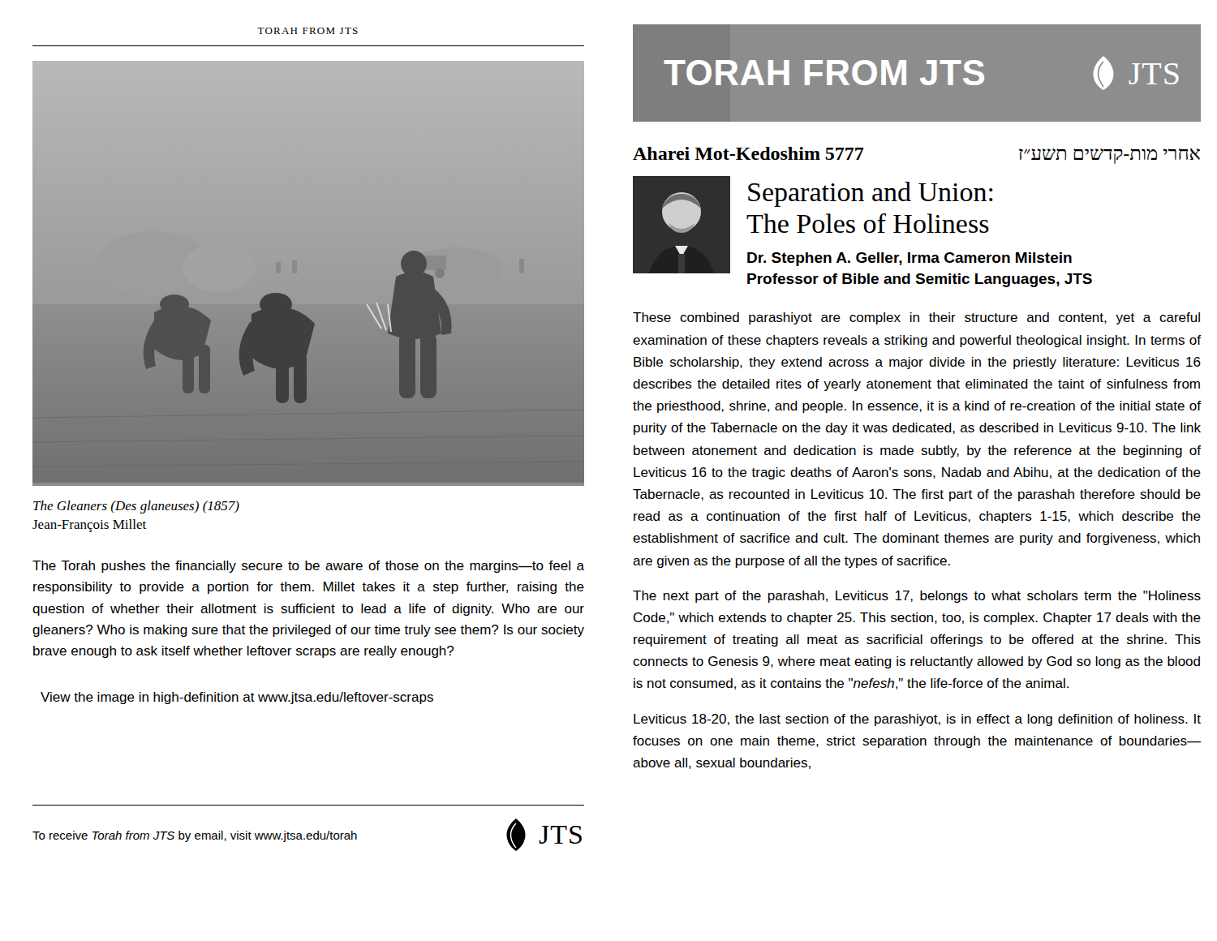TORAH FROM JTS
The Gleaners (Des glaneuses) (1857)
Jean-François Millet
The Torah pushes the financially secure to be aware of those on the margins—to feel a responsibility to provide a portion for them. Millet takes it a step further, raising the question of whether their allotment is sufficient to lead a life of dignity. Who are our gleaners? Who is making sure that the privileged of our time truly see them? Is our society brave enough to ask itself whether leftover scraps are really enough?
View the image in high-definition at www.jtsa.edu/leftover-scraps
To receive Torah from JTS by email, visit www.jtsa.edu/torah
JTS
TORAH FROM JTS
JTS
Aharei Mot-Kedoshim 5777
אחרי מות-קדשים תשע״ז
Separation and Union:
The Poles of Holiness
Dr. Stephen A. Geller, Irma Cameron Milstein
Professor of Bible and Semitic Languages, JTS
These combined parashiyot are complex in their structure and content, yet a careful examination of these chapters reveals a striking and powerful theological insight. In terms of Bible scholarship, they extend across a major divide in the priestly literature: Leviticus 16 describes the detailed rites of yearly atonement that eliminated the taint of sinfulness from the priesthood, shrine, and people. In essence, it is a kind of re-creation of the initial state of purity of the Tabernacle on the day it was dedicated, as described in Leviticus 9-10. The link between atonement and dedication is made subtly, by the reference at the beginning of Leviticus 16 to the tragic deaths of Aaron's sons, Nadab and Abihu, at the dedication of the Tabernacle, as recounted in Leviticus 10. The first part of the parashah therefore should be read as a continuation of the first half of Leviticus, chapters 1-15, which describe the establishment of sacrifice and cult. The dominant themes are purity and forgiveness, which are given as the purpose of all the types of sacrifice.
The next part of the parashah, Leviticus 17, belongs to what scholars term the "Holiness Code," which extends to chapter 25. This section, too, is complex. Chapter 17 deals with the requirement of treating all meat as sacrificial offerings to be offered at the shrine. This connects to Genesis 9, where meat eating is reluctantly allowed by God so long as the blood is not consumed, as it contains the "nefesh," the life-force of the animal.
Leviticus 18-20, the last section of the parashiyot, is in effect a long definition of holiness. It focuses on one main theme, strict separation through the maintenance of boundaries—above all, sexual boundaries,